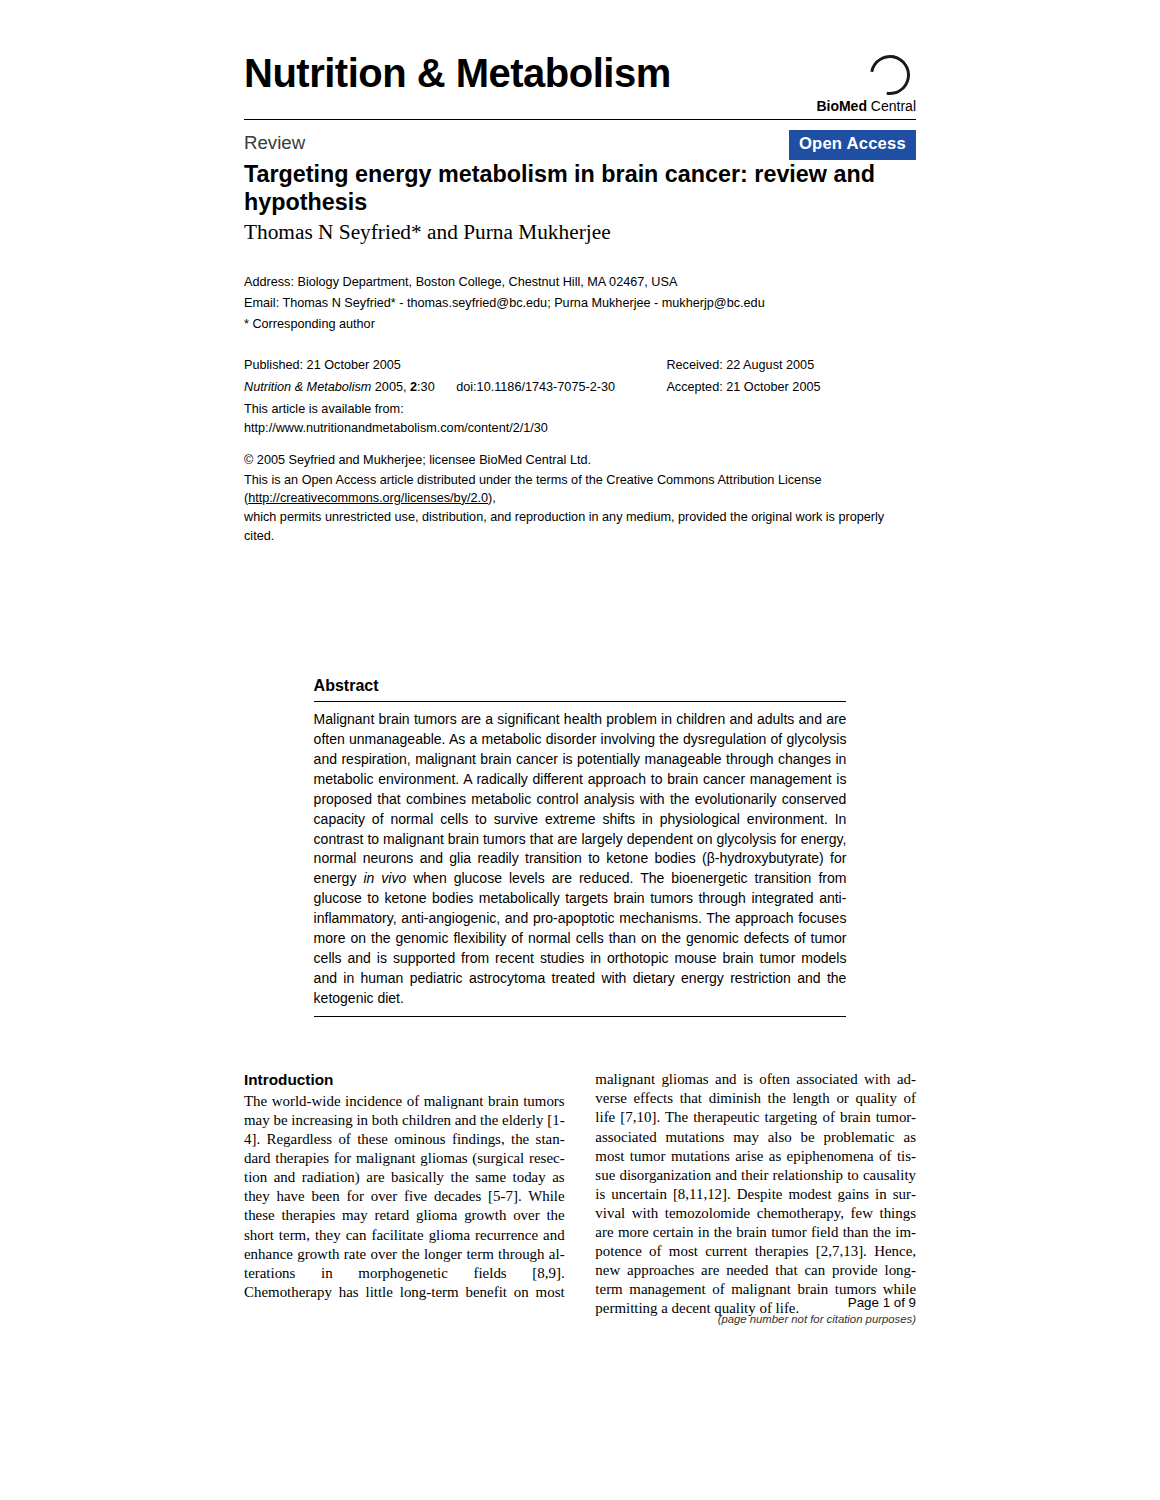Nutrition & Metabolism
BioMed Central
Open Access
Review
Targeting energy metabolism in brain cancer: review and hypothesis
Thomas N Seyfried* and Purna Mukherjee
Address: Biology Department, Boston College, Chestnut Hill, MA 02467, USA
Email: Thomas N Seyfried* - thomas.seyfried@bc.edu; Purna Mukherjee - mukherjp@bc.edu
* Corresponding author
Published: 21 October 2005
Nutrition & Metabolism 2005, 2:30 doi:10.1186/1743-7075-2-30
This article is available from: http://www.nutritionandmetabolism.com/content/2/1/30
Received: 22 August 2005
Accepted: 21 October 2005
© 2005 Seyfried and Mukherjee; licensee BioMed Central Ltd.
This is an Open Access article distributed under the terms of the Creative Commons Attribution License (http://creativecommons.org/licenses/by/2.0),
which permits unrestricted use, distribution, and reproduction in any medium, provided the original work is properly cited.
Abstract
Malignant brain tumors are a significant health problem in children and adults and are often unmanageable. As a metabolic disorder involving the dysregulation of glycolysis and respiration, malignant brain cancer is potentially manageable through changes in metabolic environment. A radically different approach to brain cancer management is proposed that combines metabolic control analysis with the evolutionarily conserved capacity of normal cells to survive extreme shifts in physiological environment. In contrast to malignant brain tumors that are largely dependent on glycolysis for energy, normal neurons and glia readily transition to ketone bodies (β-hydroxybutyrate) for energy in vivo when glucose levels are reduced. The bioenergetic transition from glucose to ketone bodies metabolically targets brain tumors through integrated anti-inflammatory, anti-angiogenic, and pro-apoptotic mechanisms. The approach focuses more on the genomic flexibility of normal cells than on the genomic defects of tumor cells and is supported from recent studies in orthotopic mouse brain tumor models and in human pediatric astrocytoma treated with dietary energy restriction and the ketogenic diet.
Introduction
The world-wide incidence of malignant brain tumors may be increasing in both children and the elderly [1-4]. Regardless of these ominous findings, the standard therapies for malignant gliomas (surgical resection and radiation) are basically the same today as they have been for over five decades [5-7]. While these therapies may retard glioma growth over the short term, they can facilitate glioma recurrence and enhance growth rate over the longer term through alterations in morphogenetic fields [8,9]. Chemotherapy has little long-term benefit on most malignant gliomas and is often associated with adverse effects that diminish the length or quality of life [7,10]. The therapeutic targeting of brain tumor-associated mutations may also be problematic as most tumor mutations arise as epiphenomena of tissue disorganization and their relationship to causality is uncertain [8,11,12]. Despite modest gains in survival with temozolomide chemotherapy, few things are more certain in the brain tumor field than the impotence of most current therapies [2,7,13]. Hence, new approaches are needed that can provide long-term management of malignant brain tumors while permitting a decent quality of life.
Page 1 of 9
(page number not for citation purposes)